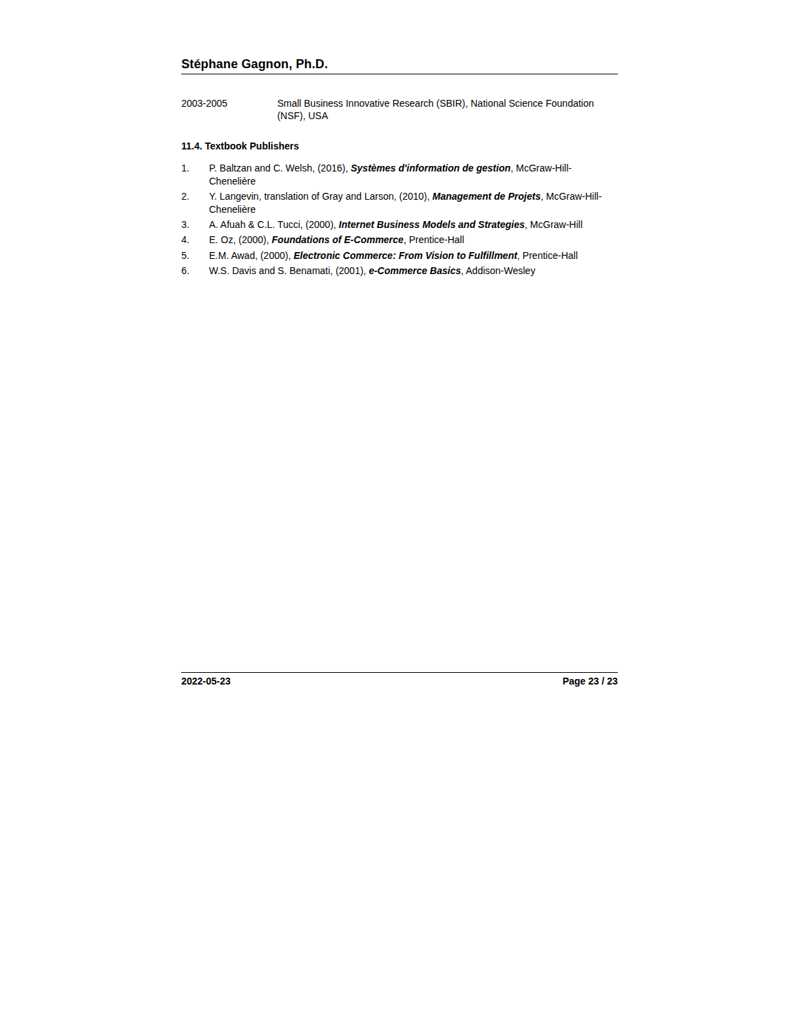Stéphane Gagnon, Ph.D.
2003-2005 Small Business Innovative Research (SBIR), National Science Foundation (NSF), USA
11.4. Textbook Publishers
1. P. Baltzan and C. Welsh, (2016), Systèmes d'information de gestion, McGraw-Hill-Chenelière
2. Y. Langevin, translation of Gray and Larson, (2010), Management de Projets, McGraw-Hill-Chenelière
3. A. Afuah & C.L. Tucci, (2000), Internet Business Models and Strategies, McGraw-Hill
4. E. Oz, (2000), Foundations of E-Commerce, Prentice-Hall
5. E.M. Awad, (2000), Electronic Commerce: From Vision to Fulfillment, Prentice-Hall
6. W.S. Davis and S. Benamati, (2001), e-Commerce Basics, Addison-Wesley
2022-05-23 Page 23 / 23